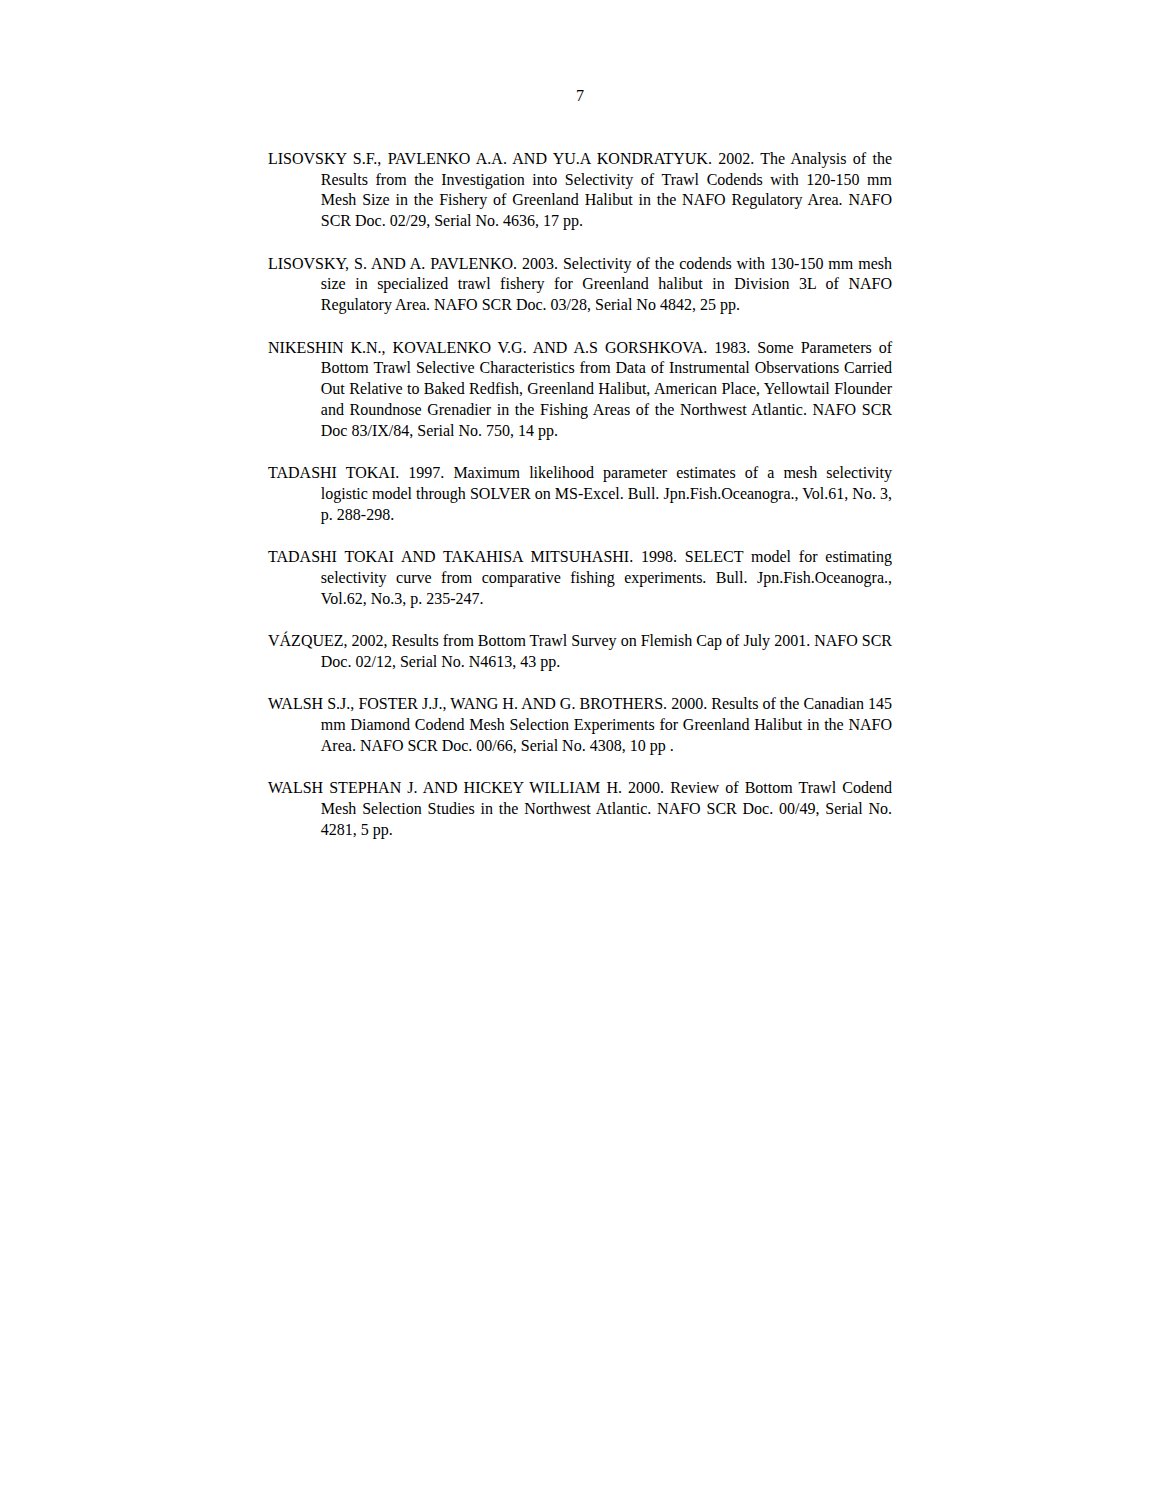7
LISOVSKY S.F., PAVLENKO A.A. AND YU.A KONDRATYUK. 2002. The Analysis of the Results from the Investigation into Selectivity of Trawl Codends with 120-150 mm Mesh Size in the Fishery of Greenland Halibut in the NAFO Regulatory Area. NAFO SCR Doc. 02/29, Serial No. 4636, 17 pp.
LISOVSKY, S. AND A. PAVLENKO. 2003. Selectivity of the codends with 130-150 mm mesh size in specialized trawl fishery for Greenland halibut in Division 3L of NAFO Regulatory Area. NAFO SCR Doc. 03/28, Serial No 4842, 25 pp.
NIKESHIN K.N., KOVALENKO V.G. AND A.S GORSHKOVA. 1983. Some Parameters of Bottom Trawl Selective Characteristics from Data of Instrumental Observations Carried Out Relative to Baked Redfish, Greenland Halibut, American Place, Yellowtail Flounder and Roundnose Grenadier in the Fishing Areas of the Northwest Atlantic. NAFO SCR Doc 83/IX/84, Serial No. 750, 14 pp.
TADASHI TOKAI. 1997. Maximum likelihood parameter estimates of a mesh selectivity logistic model through SOLVER on MS-Excel. Bull. Jpn.Fish.Oceanogra., Vol.61, No. 3, p. 288-298.
TADASHI TOKAI AND TAKAHISA MITSUHASHI. 1998. SELECT model for estimating selectivity curve from comparative fishing experiments. Bull. Jpn.Fish.Oceanogra., Vol.62, No.3, p. 235-247.
VÁZQUEZ, 2002, Results from Bottom Trawl Survey on Flemish Cap of July 2001. NAFO SCR Doc. 02/12, Serial No. N4613, 43 pp.
WALSH S.J., FOSTER J.J., WANG H. AND G. BROTHERS. 2000. Results of the Canadian 145 mm Diamond Codend Mesh Selection Experiments for Greenland Halibut in the NAFO Area. NAFO SCR Doc. 00/66, Serial No. 4308, 10 pp .
WALSH STEPHAN J. AND HICKEY WILLIAM H. 2000. Review of Bottom Trawl Codend Mesh Selection Studies in the Northwest Atlantic. NAFO SCR Doc. 00/49, Serial No. 4281, 5 pp.